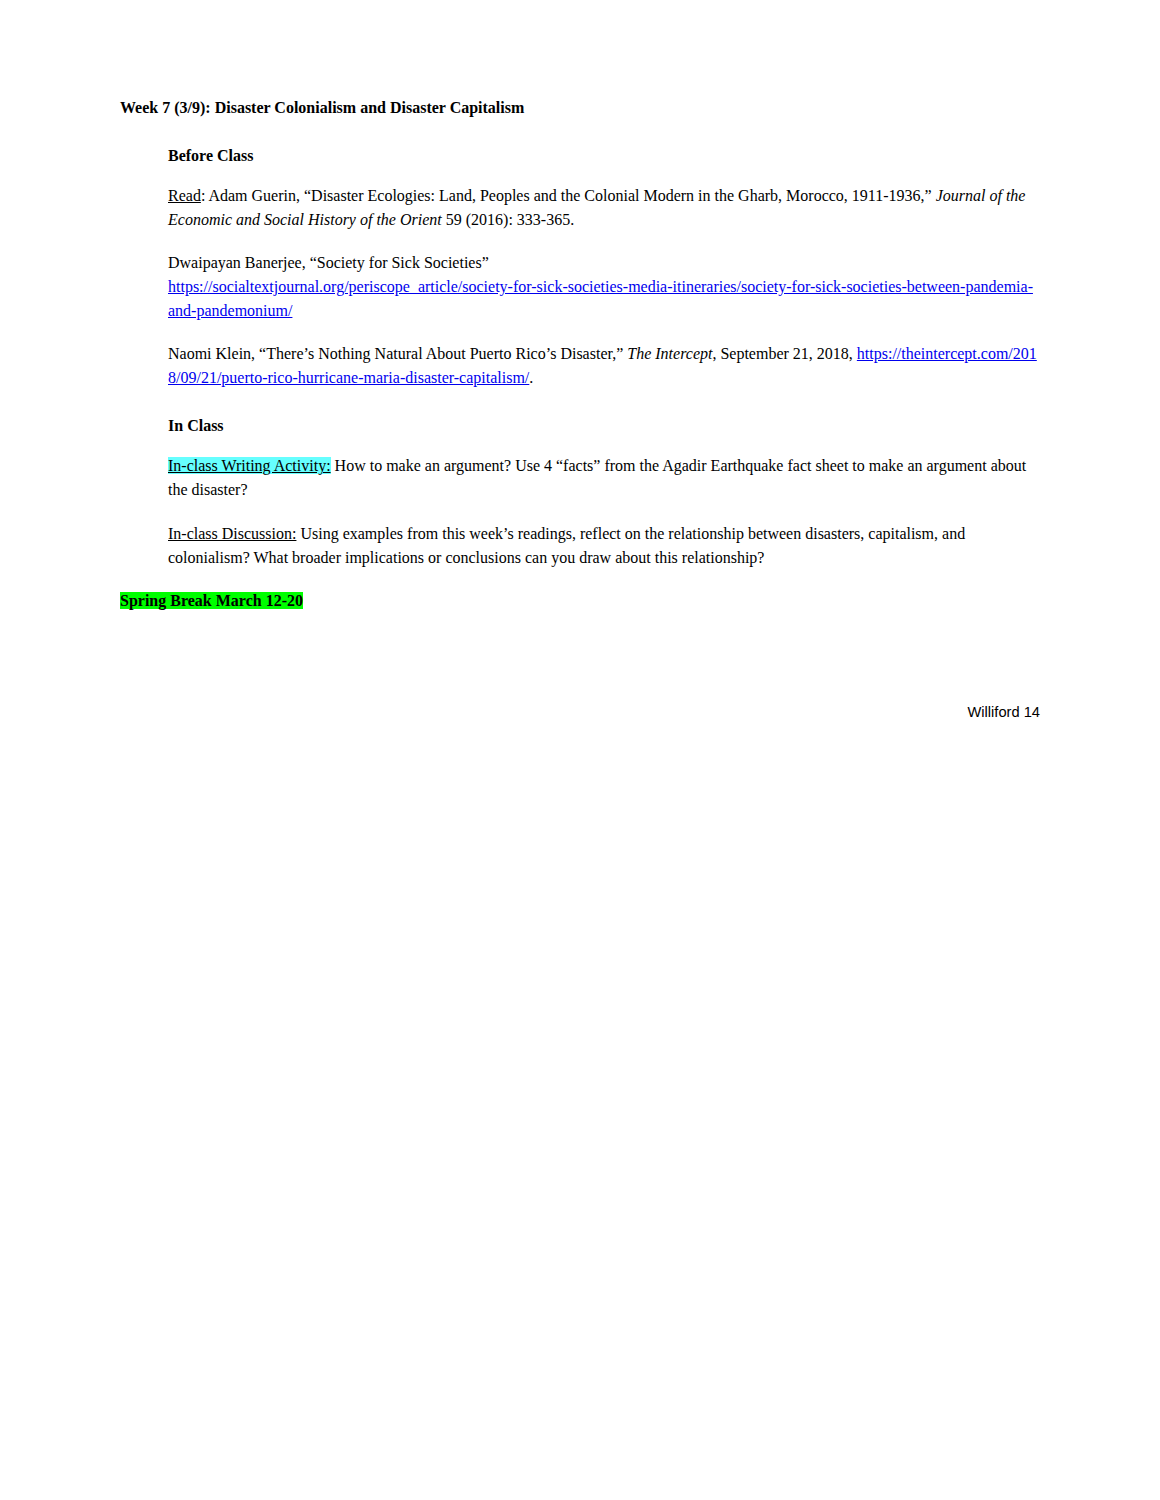Week 7 (3/9): Disaster Colonialism and Disaster Capitalism
Before Class
Read: Adam Guerin, “Disaster Ecologies: Land, Peoples and the Colonial Modern in the Gharb, Morocco, 1911-1936,” Journal of the Economic and Social History of the Orient 59 (2016): 333-365.
Dwaipayan Banerjee, “Society for Sick Societies”
https://socialtextjournal.org/periscope_article/society-for-sick-societies-media-itineraries/society-for-sick-societies-between-pandemia-and-pandemonium/
Naomi Klein, “There’s Nothing Natural About Puerto Rico’s Disaster,” The Intercept, September 21, 2018, https://theintercept.com/2018/09/21/puerto-rico-hurricane-maria-disaster-capitalism/.
In Class
In-class Writing Activity: How to make an argument? Use 4 “facts” from the Agadir Earthquake fact sheet to make an argument about the disaster?
In-class Discussion: Using examples from this week’s readings, reflect on the relationship between disasters, capitalism, and colonialism? What broader implications or conclusions can you draw about this relationship?
Spring Break March 12-20
Williford 14